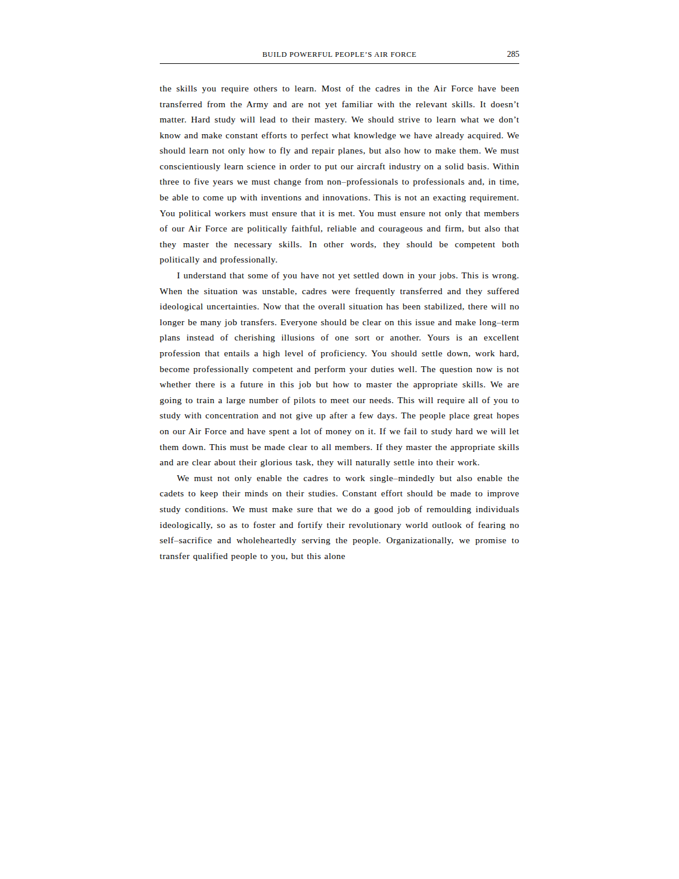BUILD POWERFUL PEOPLE’S AIR FORCE 285
the skills you require others to learn. Most of the cadres in the Air Force have been transferred from the Army and are not yet familiar with the relevant skills. It doesn’t matter. Hard study will lead to their mastery. We should strive to learn what we don’t know and make constant efforts to perfect what knowledge we have already acquired. We should learn not only how to fly and repair planes, but also how to make them. We must conscientiously learn science in order to put our aircraft industry on a solid basis. Within three to five years we must change from non–professionals to professionals and, in time, be able to come up with inventions and innovations. This is not an exacting requirement. You political workers must ensure that it is met. You must ensure not only that members of our Air Force are politically faithful, reliable and courageous and firm, but also that they master the necessary skills. In other words, they should be competent both politically and professionally.
I understand that some of you have not yet settled down in your jobs. This is wrong. When the situation was unstable, cadres were frequently transferred and they suffered ideological uncertainties. Now that the overall situation has been stabilized, there will no longer be many job transfers. Everyone should be clear on this issue and make long–term plans instead of cherishing illusions of one sort or another. Yours is an excellent profession that entails a high level of proficiency. You should settle down, work hard, become professionally competent and perform your duties well. The question now is not whether there is a future in this job but how to master the appropriate skills. We are going to train a large number of pilots to meet our needs. This will require all of you to study with concentration and not give up after a few days. The people place great hopes on our Air Force and have spent a lot of money on it. If we fail to study hard we will let them down. This must be made clear to all members. If they master the appropriate skills and are clear about their glorious task, they will naturally settle into their work.
We must not only enable the cadres to work single–mindedly but also enable the cadets to keep their minds on their studies. Constant effort should be made to improve study conditions. We must make sure that we do a good job of remoulding individuals ideologically, so as to foster and fortify their revolutionary world outlook of fearing no self–sacrifice and wholeheartedly serving the people. Organizationally, we promise to transfer qualified people to you, but this alone